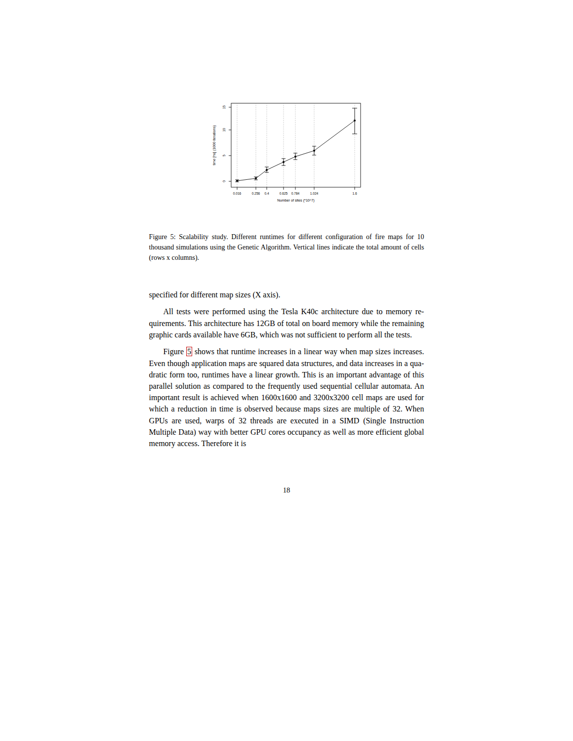0 5 10 15 time [hs] (1000 iterations) 0.016 0.256 0.4 0.625 0.784 1.024 1.6 Number of sites (*10^7)
Figure 5: Scalability study. Different runtimes for different configuration of fire maps for 10 thousand simulations using the Genetic Algorithm. Vertical lines indicate the total amount of cells (rows x columns).
specified for different map sizes (X axis).
All tests were performed using the Tesla K40c architecture due to memory requirements. This architecture has 12GB of total on board memory while the remaining graphic cards available have 6GB, which was not sufficient to perform all the tests.
Figure 5 shows that runtime increases in a linear way when map sizes increases. Even though application maps are squared data structures, and data increases in a quadratic form too, runtimes have a linear growth. This is an important advantage of this parallel solution as compared to the frequently used sequential cellular automata. An important result is achieved when 1600x1600 and 3200x3200 cell maps are used for which a reduction in time is observed because maps sizes are multiple of 32. When GPUs are used, warps of 32 threads are executed in a SIMD (Single Instruction Multiple Data) way with better GPU cores occupancy as well as more efficient global memory access. Therefore it is
18